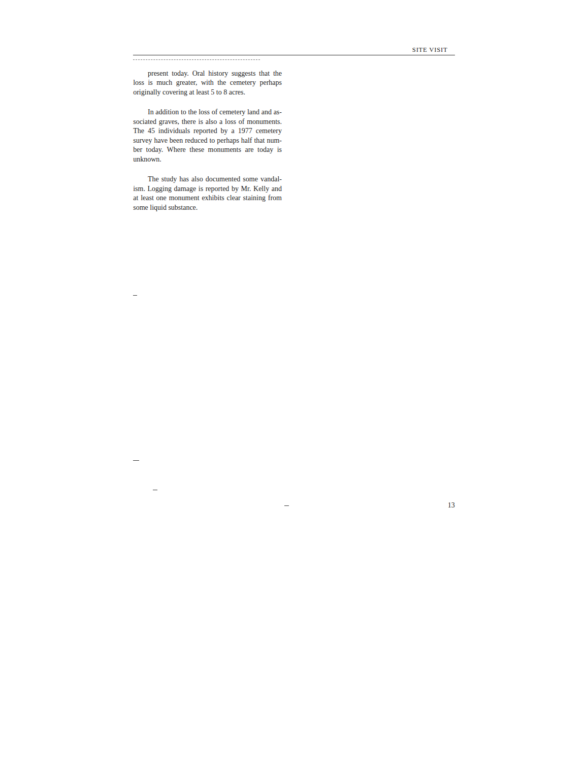Site Visit
present today. Oral history suggests that the loss is much greater, with the cemetery perhaps originally covering at least 5 to 8 acres.
In addition to the loss of cemetery land and associated graves, there is also a loss of monuments. The 45 individuals reported by a 1977 cemetery survey have been reduced to perhaps half that number today. Where these monuments are today is unknown.
The study has also documented some vandalism. Logging damage is reported by Mr. Kelly and at least one monument exhibits clear staining from some liquid substance.
13